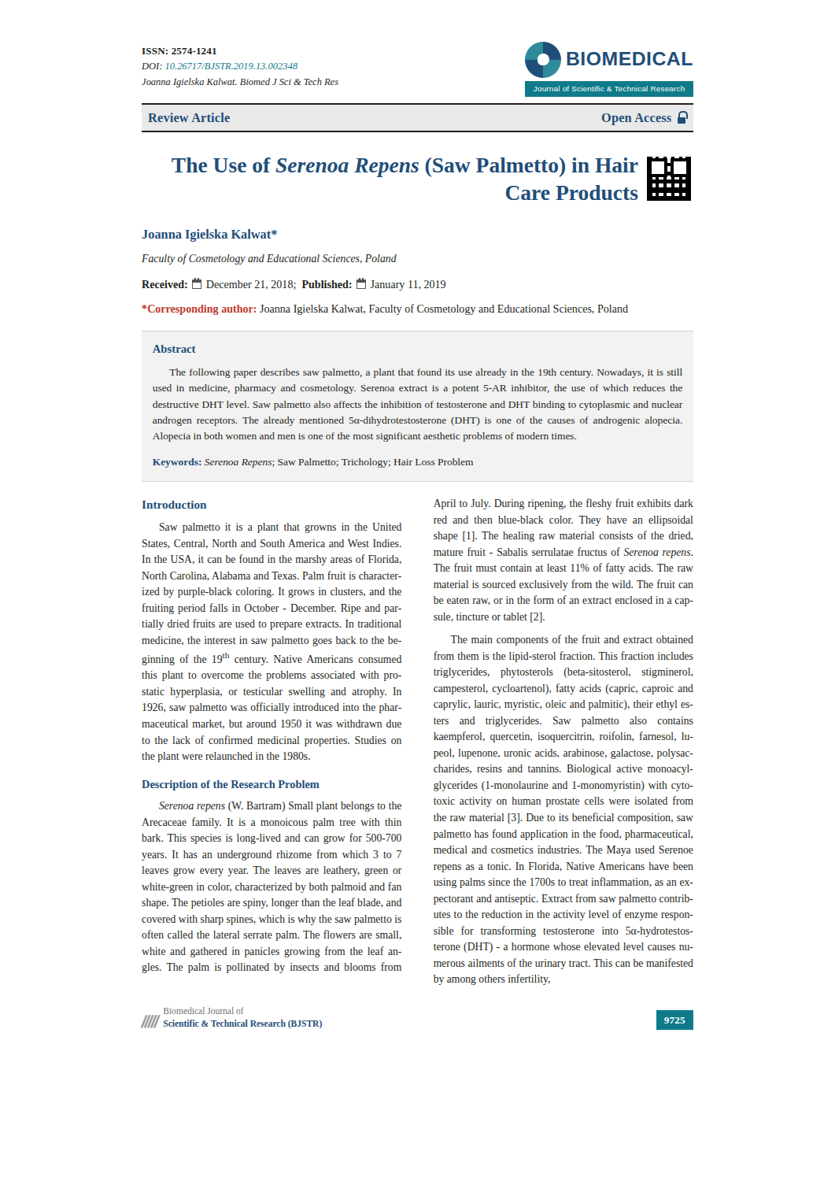ISSN: 2574-1241
DOI: 10.26717/BJSTR.2019.13.002348
Joanna Igielska Kalwat. Biomed J Sci & Tech Res
BIOMEDICAL
Journal of Scientific & Technical Research
Review Article
Open Access
The Use of Serenoa Repens (Saw Palmetto) in Hair Care Products
Joanna Igielska Kalwat*
Faculty of Cosmetology and Educational Sciences, Poland
Received: December 21, 2018; Published: January 11, 2019
*Corresponding author: Joanna Igielska Kalwat, Faculty of Cosmetology and Educational Sciences, Poland
Abstract
The following paper describes saw palmetto, a plant that found its use already in the 19th century. Nowadays, it is still used in medicine, pharmacy and cosmetology. Serenoa extract is a potent 5-AR inhibitor, the use of which reduces the destructive DHT level. Saw palmetto also affects the inhibition of testosterone and DHT binding to cytoplasmic and nuclear androgen receptors. The already mentioned 5α-dihydrotestosterone (DHT) is one of the causes of androgenic alopecia. Alopecia in both women and men is one of the most significant aesthetic problems of modern times.
Keywords: Serenoa Repens; Saw Palmetto; Trichology; Hair Loss Problem
Introduction
Saw palmetto it is a plant that growns in the United States, Central, North and South America and West Indies. In the USA, it can be found in the marshy areas of Florida, North Carolina, Alabama and Texas. Palm fruit is characterized by purple-black coloring. It grows in clusters, and the fruiting period falls in October - December. Ripe and partially dried fruits are used to prepare extracts. In traditional medicine, the interest in saw palmetto goes back to the beginning of the 19th century. Native Americans consumed this plant to overcome the problems associated with prostatic hyperplasia, or testicular swelling and atrophy. In 1926, saw palmetto was officially introduced into the pharmaceutical market, but around 1950 it was withdrawn due to the lack of confirmed medicinal properties. Studies on the plant were relaunched in the 1980s.
Description of the Research Problem
Serenoa repens (W. Bartram) Small plant belongs to the Arecaceae family. It is a monoicous palm tree with thin bark. This species is long-lived and can grow for 500-700 years. It has an underground rhizome from which 3 to 7 leaves grow every year. The leaves are leathery, green or white-green in color, characterized by both palmoid and fan shape. The petioles are spiny, longer than the leaf blade, and covered with sharp spines, which is why the saw palmetto is often called the lateral serrate palm. The flowers are small, white and gathered in panicles growing from the leaf angles. The palm is pollinated by insects and blooms from April to July. During ripening, the fleshy fruit exhibits dark red and then blue-black color. They have an ellipsoidal shape [1]. The healing raw material consists of the dried, mature fruit - Sabalis serrulatae fructus of Serenoa repens. The fruit must contain at least 11% of fatty acids. The raw material is sourced exclusively from the wild. The fruit can be eaten raw, or in the form of an extract enclosed in a capsule, tincture or tablet [2].
The main components of the fruit and extract obtained from them is the lipid-sterol fraction. This fraction includes triglycerides, phytosterols (beta-sitosterol, stigminerol, campesterol, cycloartenol), fatty acids (capric, caproic and caprylic, lauric, myristic, oleic and palmitic), their ethyl esters and triglycerides. Saw palmetto also contains kaempferol, quercetin, isoquercitrin, roifolin, farnesol, lupeol, lupenone, uronic acids, arabinose, galactose, polysaccharides, resins and tannins. Biological active monoacylglycerides (1-monolaurine and 1-monomyristin) with cytotoxic activity on human prostate cells were isolated from the raw material [3]. Due to its beneficial composition, saw palmetto has found application in the food, pharmaceutical, medical and cosmetics industries. The Maya used Serenoe repens as a tonic. In Florida, Native Americans have been using palms since the 1700s to treat inflammation, as an expectorant and antiseptic. Extract from saw palmetto contributes to the reduction in the activity level of enzyme responsible for transforming testosterone into 5α-hydrotestosterone (DHT) - a hormone whose elevated level causes numerous ailments of the urinary tract. This can be manifested by among others infertility,
/////
Biomedical Journal of
Scientific & Technical Research (BJSTR)
9725